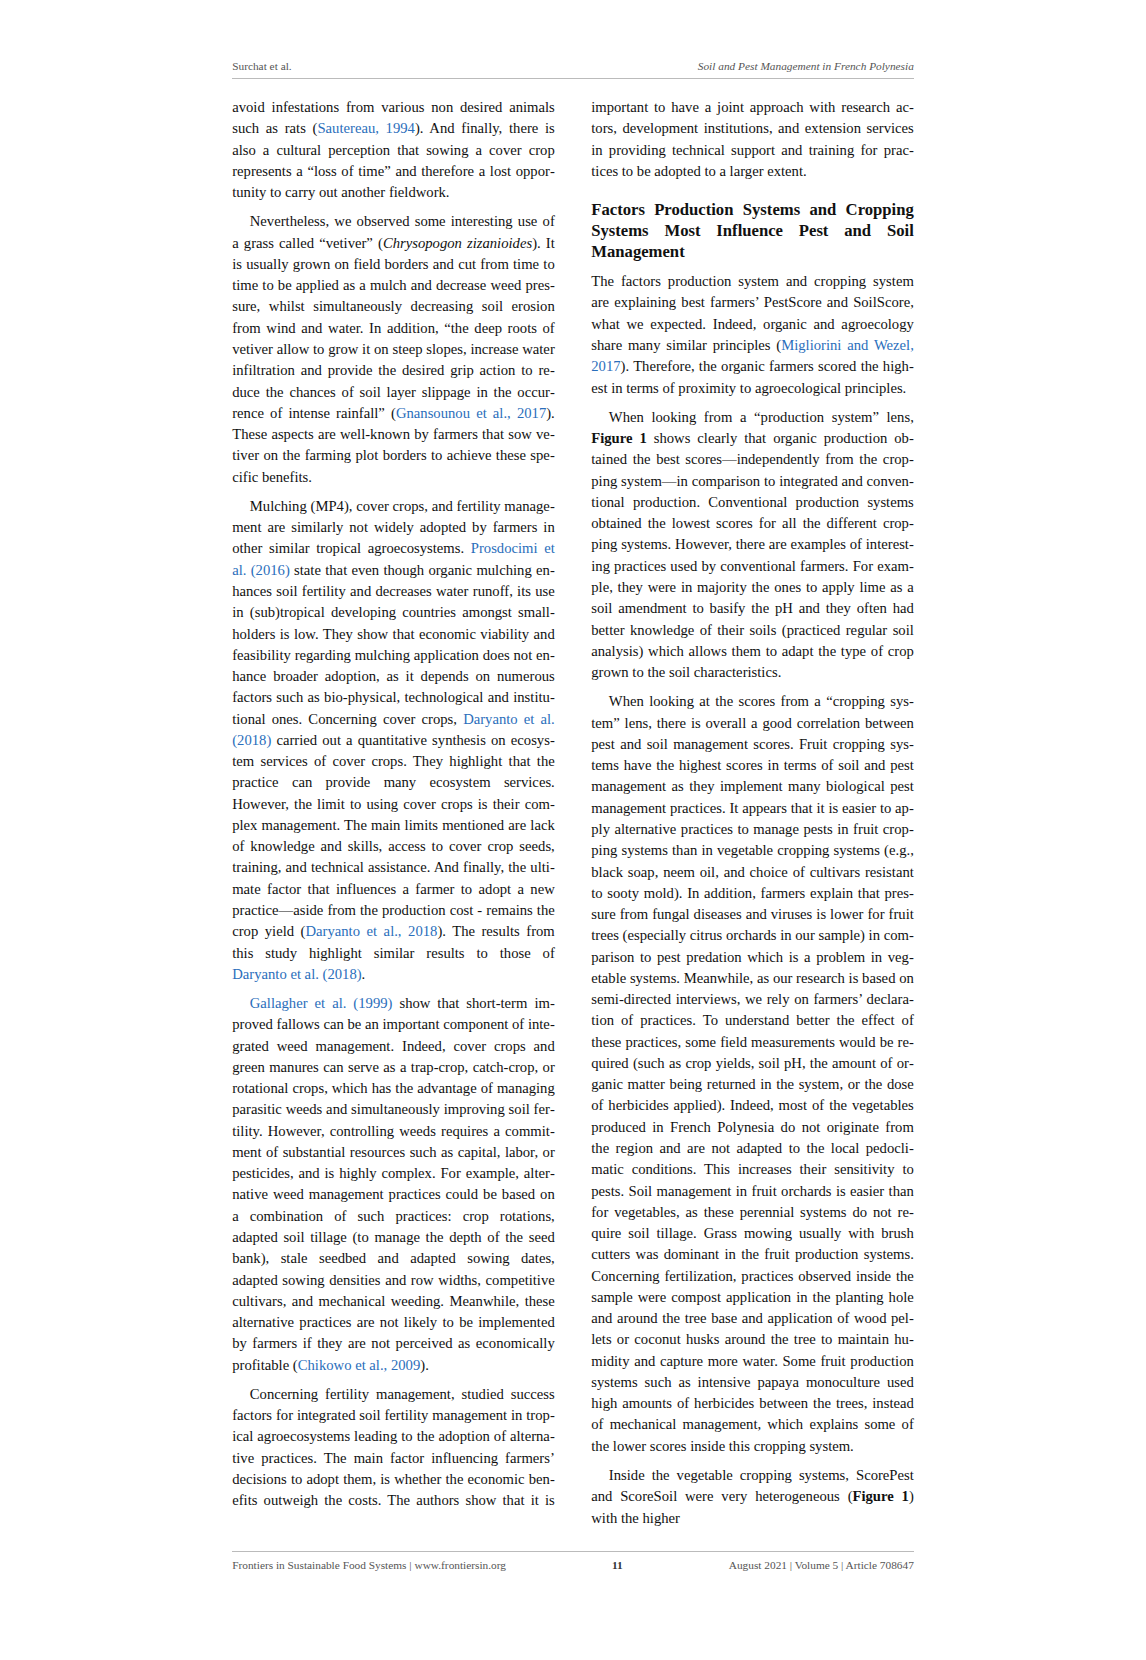Surchat et al. Soil and Pest Management in French Polynesia
avoid infestations from various non desired animals such as rats (Sautereau, 1994). And finally, there is also a cultural perception that sowing a cover crop represents a “loss of time” and therefore a lost opportunity to carry out another fieldwork.
Nevertheless, we observed some interesting use of a grass called “vetiver” (Chrysopogon zizanioides). It is usually grown on field borders and cut from time to time to be applied as a mulch and decrease weed pressure, whilst simultaneously decreasing soil erosion from wind and water. In addition, “the deep roots of vetiver allow to grow it on steep slopes, increase water infiltration and provide the desired grip action to reduce the chances of soil layer slippage in the occurrence of intense rainfall” (Gnansounou et al., 2017). These aspects are well-known by farmers that sow vetiver on the farming plot borders to achieve these specific benefits.
Mulching (MP4), cover crops, and fertility management are similarly not widely adopted by farmers in other similar tropical agroecosystems. Prosdocimi et al. (2016) state that even though organic mulching enhances soil fertility and decreases water runoff, its use in (sub)tropical developing countries amongst smallholders is low. They show that economic viability and feasibility regarding mulching application does not enhance broader adoption, as it depends on numerous factors such as bio-physical, technological and institutional ones. Concerning cover crops, Daryanto et al. (2018) carried out a quantitative synthesis on ecosystem services of cover crops. They highlight that the practice can provide many ecosystem services. However, the limit to using cover crops is their complex management. The main limits mentioned are lack of knowledge and skills, access to cover crop seeds, training, and technical assistance. And finally, the ultimate factor that influences a farmer to adopt a new practice—aside from the production cost - remains the crop yield (Daryanto et al., 2018). The results from this study highlight similar results to those of Daryanto et al. (2018).
Gallagher et al. (1999) show that short-term improved fallows can be an important component of integrated weed management. Indeed, cover crops and green manures can serve as a trap-crop, catch-crop, or rotational crops, which has the advantage of managing parasitic weeds and simultaneously improving soil fertility. However, controlling weeds requires a commitment of substantial resources such as capital, labor, or pesticides, and is highly complex. For example, alternative weed management practices could be based on a combination of such practices: crop rotations, adapted soil tillage (to manage the depth of the seed bank), stale seedbed and adapted sowing dates, adapted sowing densities and row widths, competitive cultivars, and mechanical weeding. Meanwhile, these alternative practices are not likely to be implemented by farmers if they are not perceived as economically profitable (Chikowo et al., 2009).
Concerning fertility management, studied success factors for integrated soil fertility management in tropical agroecosystems leading to the adoption of alternative practices. The main factor influencing farmers’ decisions to adopt them, is whether the economic benefits outweigh the costs. The authors show that it is important to have a joint approach with research actors, development institutions, and extension services in providing technical support and training for practices to be adopted to a larger extent.
Factors Production Systems and Cropping Systems Most Influence Pest and Soil Management
The factors production system and cropping system are explaining best farmers’ PestScore and SoilScore, what we expected. Indeed, organic and agroecology share many similar principles (Migliorini and Wezel, 2017). Therefore, the organic farmers scored the highest in terms of proximity to agroecological principles.
When looking from a “production system” lens, Figure 1 shows clearly that organic production obtained the best scores—independently from the cropping system—in comparison to integrated and conventional production. Conventional production systems obtained the lowest scores for all the different cropping systems. However, there are examples of interesting practices used by conventional farmers. For example, they were in majority the ones to apply lime as a soil amendment to basify the pH and they often had better knowledge of their soils (practiced regular soil analysis) which allows them to adapt the type of crop grown to the soil characteristics.
When looking at the scores from a “cropping system” lens, there is overall a good correlation between pest and soil management scores. Fruit cropping systems have the highest scores in terms of soil and pest management as they implement many biological pest management practices. It appears that it is easier to apply alternative practices to manage pests in fruit cropping systems than in vegetable cropping systems (e.g., black soap, neem oil, and choice of cultivars resistant to sooty mold). In addition, farmers explain that pressure from fungal diseases and viruses is lower for fruit trees (especially citrus orchards in our sample) in comparison to pest predation which is a problem in vegetable systems. Meanwhile, as our research is based on semi-directed interviews, we rely on farmers’ declaration of practices. To understand better the effect of these practices, some field measurements would be required (such as crop yields, soil pH, the amount of organic matter being returned in the system, or the dose of herbicides applied). Indeed, most of the vegetables produced in French Polynesia do not originate from the region and are not adapted to the local pedoclimatic conditions. This increases their sensitivity to pests. Soil management in fruit orchards is easier than for vegetables, as these perennial systems do not require soil tillage. Grass mowing usually with brush cutters was dominant in the fruit production systems. Concerning fertilization, practices observed inside the sample were compost application in the planting hole and around the tree base and application of wood pellets or coconut husks around the tree to maintain humidity and capture more water. Some fruit production systems such as intensive papaya monoculture used high amounts of herbicides between the trees, instead of mechanical management, which explains some of the lower scores inside this cropping system.
Inside the vegetable cropping systems, ScorePest and ScoreSoil were very heterogeneous (Figure 1) with the higher
Frontiers in Sustainable Food Systems | www.frontiersin.org 11 August 2021 | Volume 5 | Article 708647